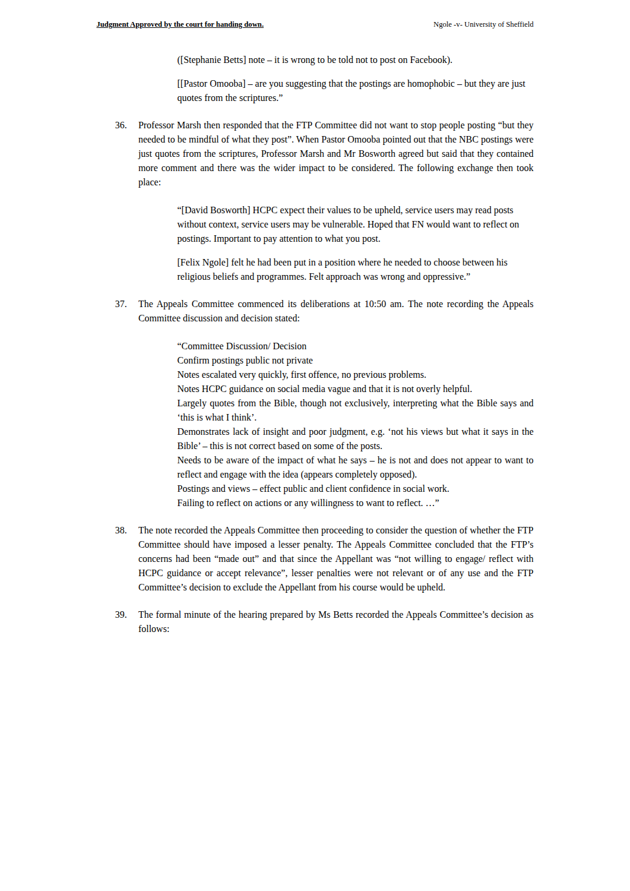Judgment Approved by the court for handing down. Ngole -v- University of Sheffield
([Stephanie Betts] note – it is wrong to be told not to post on Facebook).
[[Pastor Omooba] – are you suggesting that the postings are homophobic – but they are just quotes from the scriptures.”
36.
Professor Marsh then responded that the FTP Committee did not want to stop people posting “but they needed to be mindful of what they post”. When Pastor Omooba pointed out that the NBC postings were just quotes from the scriptures, Professor Marsh and Mr Bosworth agreed but said that they contained more comment and there was the wider impact to be considered. The following exchange then took place:
“[David Bosworth] HCPC expect their values to be upheld, service users may read posts without context, service users may be vulnerable. Hoped that FN would want to reflect on postings. Important to pay attention to what you post.
[Felix Ngole] felt he had been put in a position where he needed to choose between his religious beliefs and programmes. Felt approach was wrong and oppressive.”
37.
The Appeals Committee commenced its deliberations at 10:50 am. The note recording the Appeals Committee discussion and decision stated:
“Committee Discussion/ Decision
Confirm postings public not private
Notes escalated very quickly, first offence, no previous problems.
Notes HCPC guidance on social media vague and that it is not overly helpful.
Largely quotes from the Bible, though not exclusively, interpreting what the Bible says and ‘this is what I think’.
Demonstrates lack of insight and poor judgment, e.g. ‘not his views but what it says in the Bible’ – this is not correct based on some of the posts.
Needs to be aware of the impact of what he says – he is not and does not appear to want to reflect and engage with the idea (appears completely opposed).
Postings and views – effect public and client confidence in social work.
Failing to reflect on actions or any willingness to want to reflect. …”
38.
The note recorded the Appeals Committee then proceeding to consider the question of whether the FTP Committee should have imposed a lesser penalty. The Appeals Committee concluded that the FTP’s concerns had been “made out” and that since the Appellant was “not willing to engage/ reflect with HCPC guidance or accept relevance”, lesser penalties were not relevant or of any use and the FTP Committee’s decision to exclude the Appellant from his course would be upheld.
39.
The formal minute of the hearing prepared by Ms Betts recorded the Appeals Committee’s decision as follows: